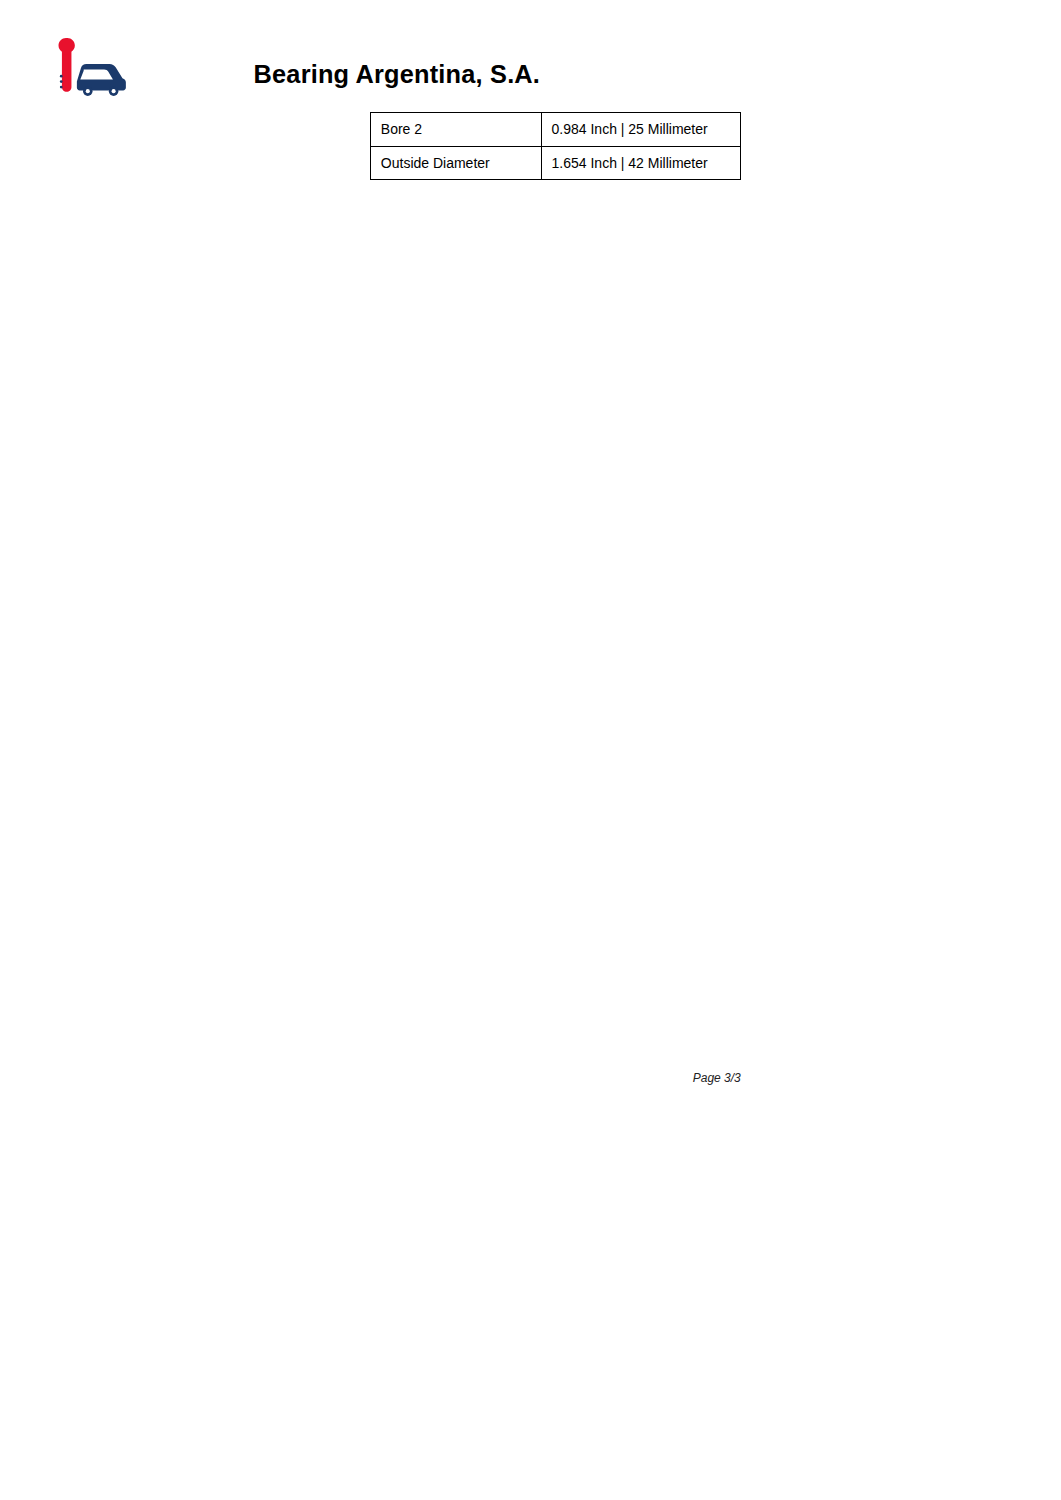Bearing Argentina, S.A.
| Bore 2 | 0.984 Inch / 25 Millimeter |
| Outside Diameter | 1.654 Inch / 42 Millimeter |
Page 3/3